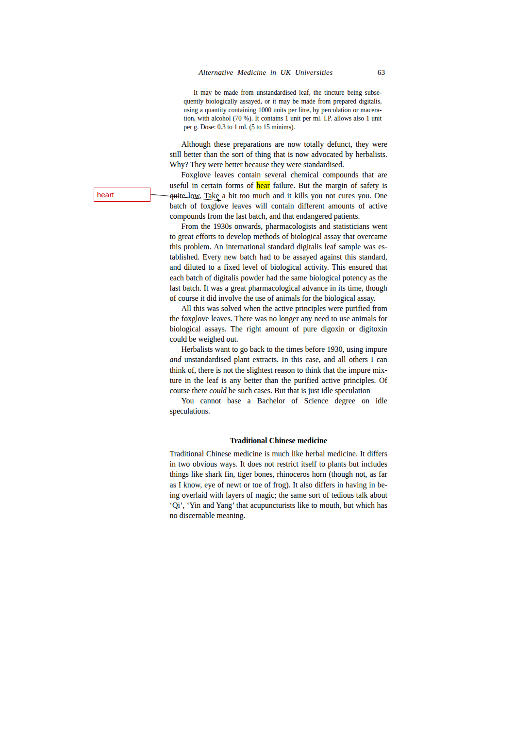63 Alternative Medicine in UK Universities
heart
It may be made from unstandardised leaf, the tincture being subsequently biologically assayed, or it may be made from prepared digitalis, using a quantity containing 1000 units per litre, by percolation or maceration, with alcohol (70 %). It contains 1 unit per ml. I.P. allows also 1 unit per g. Dose: 0.3 to 1 ml. (5 to 15 minims).
Although these preparations are now totally defunct, they were still better than the sort of thing that is now advocated by herbalists. Why? They were better because they were standardised.
Foxglove leaves contain several chemical compounds that are useful in certain forms of hear failure. But the margin of safety is quite low. Take a bit too much and it kills you not cures you. One batch of foxglove leaves will contain different amounts of active compounds from the last batch, and that endangered patients.
From the 1930s onwards, pharmacologists and statisticians went to great efforts to develop methods of biological assay that overcame this problem. An international standard digitalis leaf sample was established. Every new batch had to be assayed against this standard, and diluted to a fixed level of biological activity. This ensured that each batch of digitalis powder had the same biological potency as the last batch. It was a great pharmacological advance in its time, though of course it did involve the use of animals for the biological assay.
All this was solved when the active principles were purified from the foxglove leaves. There was no longer any need to use animals for biological assays. The right amount of pure digoxin or digitoxin could be weighed out.
Herbalists want to go back to the times before 1930, using impure and unstandardised plant extracts. In this case, and all others I can think of, there is not the slightest reason to think that the impure mixture in the leaf is any better than the purified active principles. Of course there could be such cases. But that is just idle speculation
You cannot base a Bachelor of Science degree on idle speculations.
Traditional Chinese medicine
Traditional Chinese medicine is much like herbal medicine. It differs in two obvious ways. It does not restrict itself to plants but includes things like shark fin, tiger bones, rhinoceros horn (though not, as far as I know, eye of newt or toe of frog). It also differs in having in being overlaid with layers of magic; the same sort of tedious talk about ‘Qi’, ‘Yin and Yang’ that acupuncturists like to mouth, but which has no discernable meaning.